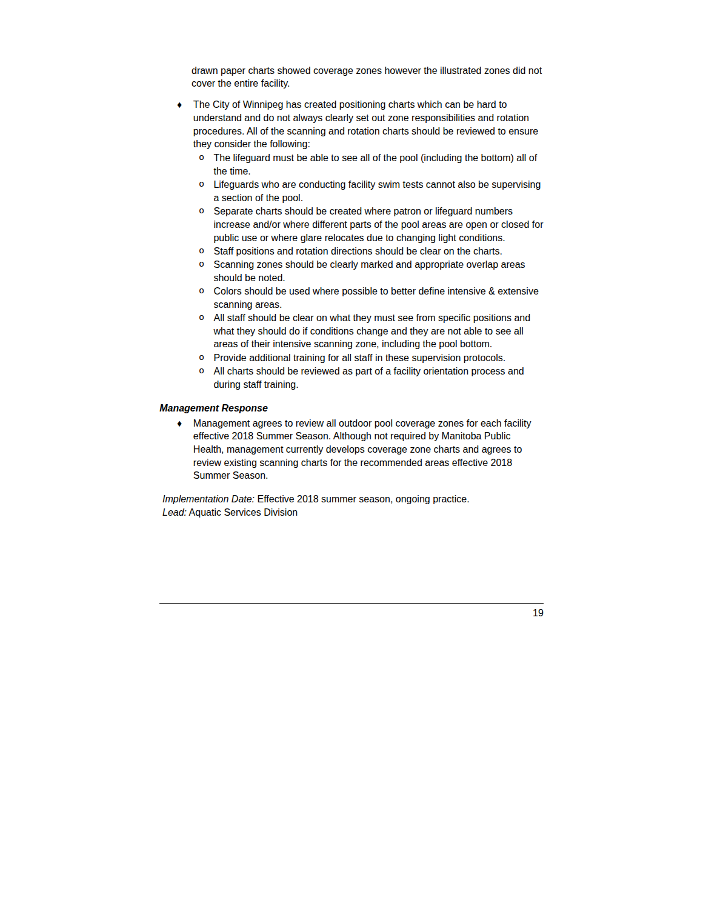drawn paper charts showed coverage zones however the illustrated zones did not cover the entire facility.
The City of Winnipeg has created positioning charts which can be hard to understand and do not always clearly set out zone responsibilities and rotation procedures. All of the scanning and rotation charts should be reviewed to ensure they consider the following:
The lifeguard must be able to see all of the pool (including the bottom) all of the time.
Lifeguards who are conducting facility swim tests cannot also be supervising a section of the pool.
Separate charts should be created where patron or lifeguard numbers increase and/or where different parts of the pool areas are open or closed for public use or where glare relocates due to changing light conditions.
Staff positions and rotation directions should be clear on the charts.
Scanning zones should be clearly marked and appropriate overlap areas should be noted.
Colors should be used where possible to better define intensive & extensive scanning areas.
All staff should be clear on what they must see from specific positions and what they should do if conditions change and they are not able to see all areas of their intensive scanning zone, including the pool bottom.
Provide additional training for all staff in these supervision protocols.
All charts should be reviewed as part of a facility orientation process and during staff training.
Management Response
Management agrees to review all outdoor pool coverage zones for each facility effective 2018 Summer Season. Although not required by Manitoba Public Health, management currently develops coverage zone charts and agrees to review existing scanning charts for the recommended areas effective 2018 Summer Season.
Implementation Date: Effective 2018 summer season, ongoing practice.
Lead: Aquatic Services Division
19